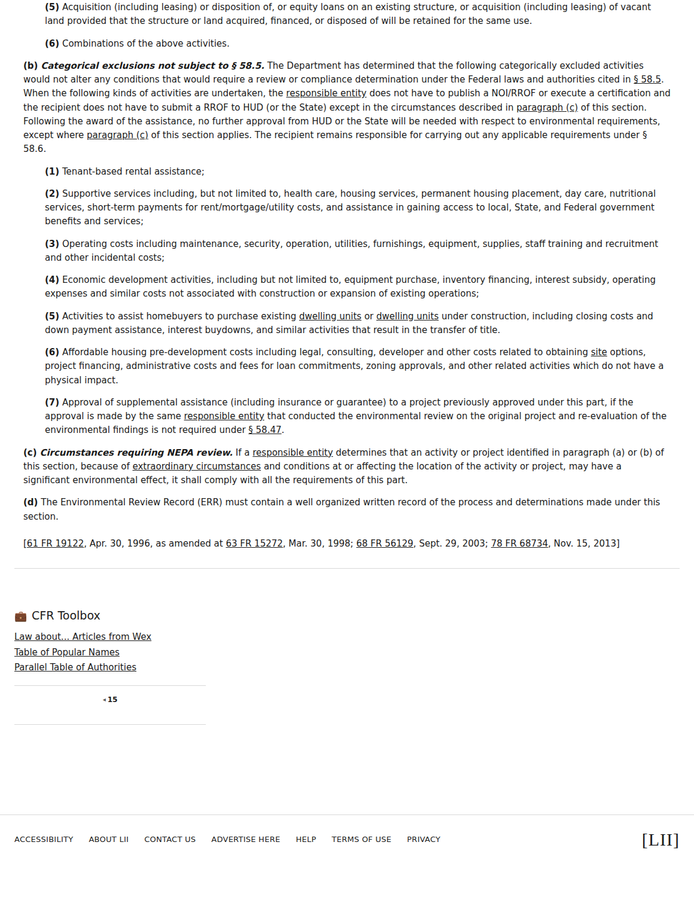(5) Acquisition (including leasing) or disposition of, or equity loans on an existing structure, or acquisition (including leasing) of vacant land provided that the structure or land acquired, financed, or disposed of will be retained for the same use.
(6) Combinations of the above activities.
(b) Categorical exclusions not subject to § 58.5. The Department has determined that the following categorically excluded activities would not alter any conditions that would require a review or compliance determination under the Federal laws and authorities cited in § 58.5. When the following kinds of activities are undertaken, the responsible entity does not have to publish a NOI/RROF or execute a certification and the recipient does not have to submit a RROF to HUD (or the State) except in the circumstances described in paragraph (c) of this section. Following the award of the assistance, no further approval from HUD or the State will be needed with respect to environmental requirements, except where paragraph (c) of this section applies. The recipient remains responsible for carrying out any applicable requirements under § 58.6.
(1) Tenant-based rental assistance;
(2) Supportive services including, but not limited to, health care, housing services, permanent housing placement, day care, nutritional services, short-term payments for rent/mortgage/utility costs, and assistance in gaining access to local, State, and Federal government benefits and services;
(3) Operating costs including maintenance, security, operation, utilities, furnishings, equipment, supplies, staff training and recruitment and other incidental costs;
(4) Economic development activities, including but not limited to, equipment purchase, inventory financing, interest subsidy, operating expenses and similar costs not associated with construction or expansion of existing operations;
(5) Activities to assist homebuyers to purchase existing dwelling units or dwelling units under construction, including closing costs and down payment assistance, interest buydowns, and similar activities that result in the transfer of title.
(6) Affordable housing pre-development costs including legal, consulting, developer and other costs related to obtaining site options, project financing, administrative costs and fees for loan commitments, zoning approvals, and other related activities which do not have a physical impact.
(7) Approval of supplemental assistance (including insurance or guarantee) to a project previously approved under this part, if the approval is made by the same responsible entity that conducted the environmental review on the original project and re-evaluation of the environmental findings is not required under § 58.47.
(c) Circumstances requiring NEPA review. If a responsible entity determines that an activity or project identified in paragraph (a) or (b) of this section, because of extraordinary circumstances and conditions at or affecting the location of the activity or project, may have a significant environmental effect, it shall comply with all the requirements of this part.
(d) The Environmental Review Record (ERR) must contain a well organized written record of the process and determinations made under this section.
[61 FR 19122, Apr. 30, 1996, as amended at 63 FR 15272, Mar. 30, 1998; 68 FR 56129, Sept. 29, 2003; 78 FR 68734, Nov. 15, 2013]
💼 CFR Toolbox
Law about... Articles from Wex
Table of Popular Names
Parallel Table of Authorities
◂15
ACCESSIBILITY
ABOUT LII
CONTACT US
ADVERTISE HERE
HELP
TERMS OF USE
PRIVACY
[LII]